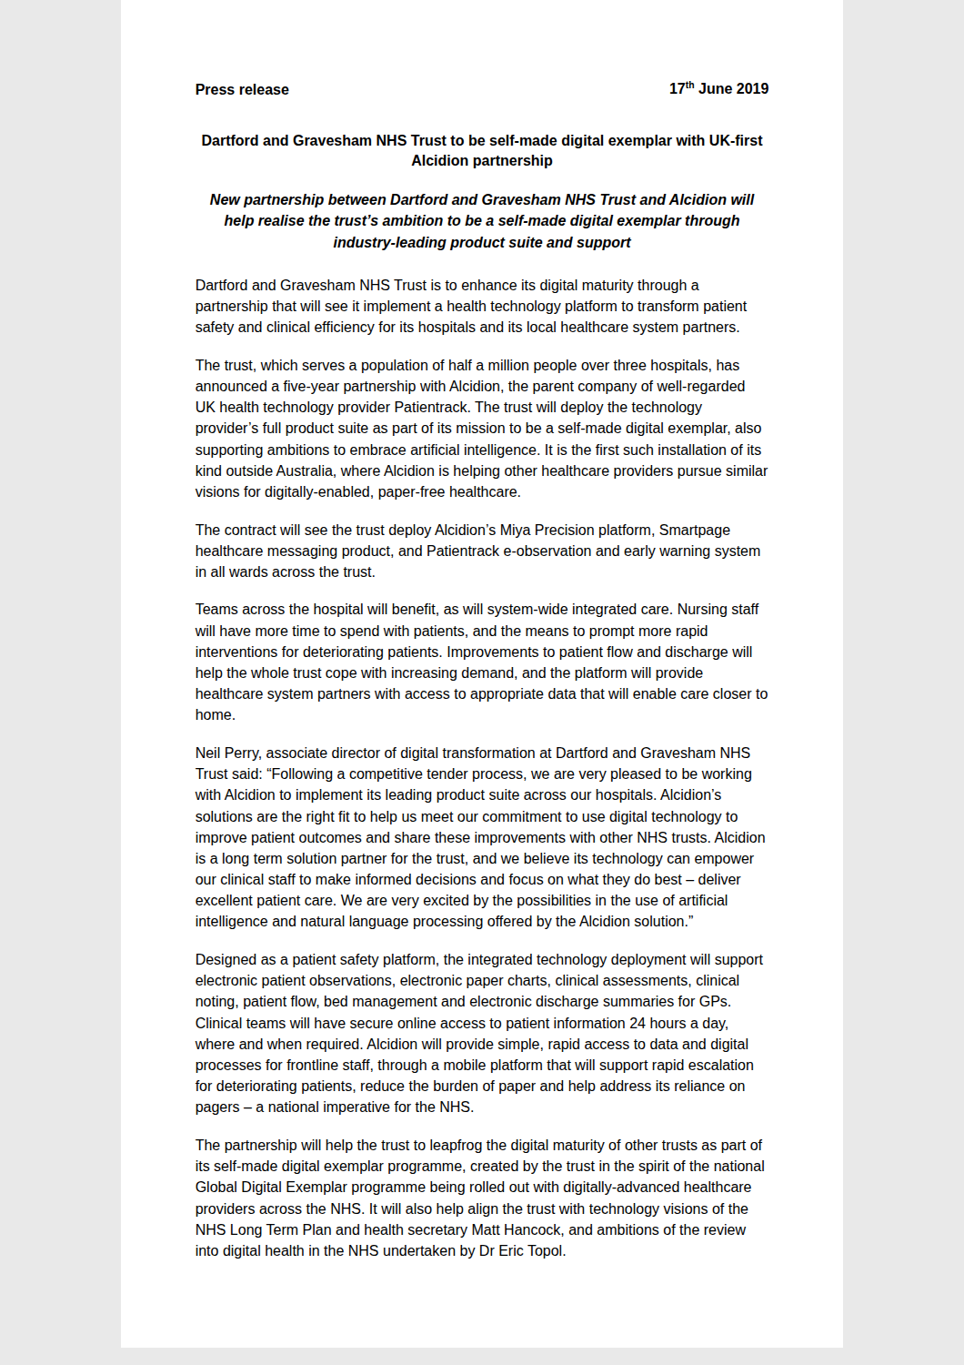Press release 17th June 2019
Dartford and Gravesham NHS Trust to be self-made digital exemplar with UK-first Alcidion partnership
New partnership between Dartford and Gravesham NHS Trust and Alcidion will help realise the trust’s ambition to be a self-made digital exemplar through industry-leading product suite and support
Dartford and Gravesham NHS Trust is to enhance its digital maturity through a partnership that will see it implement a health technology platform to transform patient safety and clinical efficiency for its hospitals and its local healthcare system partners.
The trust, which serves a population of half a million people over three hospitals, has announced a five-year partnership with Alcidion, the parent company of well-regarded UK health technology provider Patientrack. The trust will deploy the technology provider’s full product suite as part of its mission to be a self-made digital exemplar, also supporting ambitions to embrace artificial intelligence. It is the first such installation of its kind outside Australia, where Alcidion is helping other healthcare providers pursue similar visions for digitally-enabled, paper-free healthcare.
The contract will see the trust deploy Alcidion’s Miya Precision platform, Smartpage healthcare messaging product, and Patientrack e-observation and early warning system in all wards across the trust.
Teams across the hospital will benefit, as will system-wide integrated care. Nursing staff will have more time to spend with patients, and the means to prompt more rapid interventions for deteriorating patients. Improvements to patient flow and discharge will help the whole trust cope with increasing demand, and the platform will provide healthcare system partners with access to appropriate data that will enable care closer to home.
Neil Perry, associate director of digital transformation at Dartford and Gravesham NHS Trust said: “Following a competitive tender process, we are very pleased to be working with Alcidion to implement its leading product suite across our hospitals. Alcidion’s solutions are the right fit to help us meet our commitment to use digital technology to improve patient outcomes and share these improvements with other NHS trusts. Alcidion is a long term solution partner for the trust, and we believe its technology can empower our clinical staff to make informed decisions and focus on what they do best – deliver excellent patient care. We are very excited by the possibilities in the use of artificial intelligence and natural language processing offered by the Alcidion solution.”
Designed as a patient safety platform, the integrated technology deployment will support electronic patient observations, electronic paper charts, clinical assessments, clinical noting, patient flow, bed management and electronic discharge summaries for GPs. Clinical teams will have secure online access to patient information 24 hours a day, where and when required. Alcidion will provide simple, rapid access to data and digital processes for frontline staff, through a mobile platform that will support rapid escalation for deteriorating patients, reduce the burden of paper and help address its reliance on pagers – a national imperative for the NHS.
The partnership will help the trust to leapfrog the digital maturity of other trusts as part of its self-made digital exemplar programme, created by the trust in the spirit of the national Global Digital Exemplar programme being rolled out with digitally-advanced healthcare providers across the NHS. It will also help align the trust with technology visions of the NHS Long Term Plan and health secretary Matt Hancock, and ambitions of the review into digital health in the NHS undertaken by Dr Eric Topol.